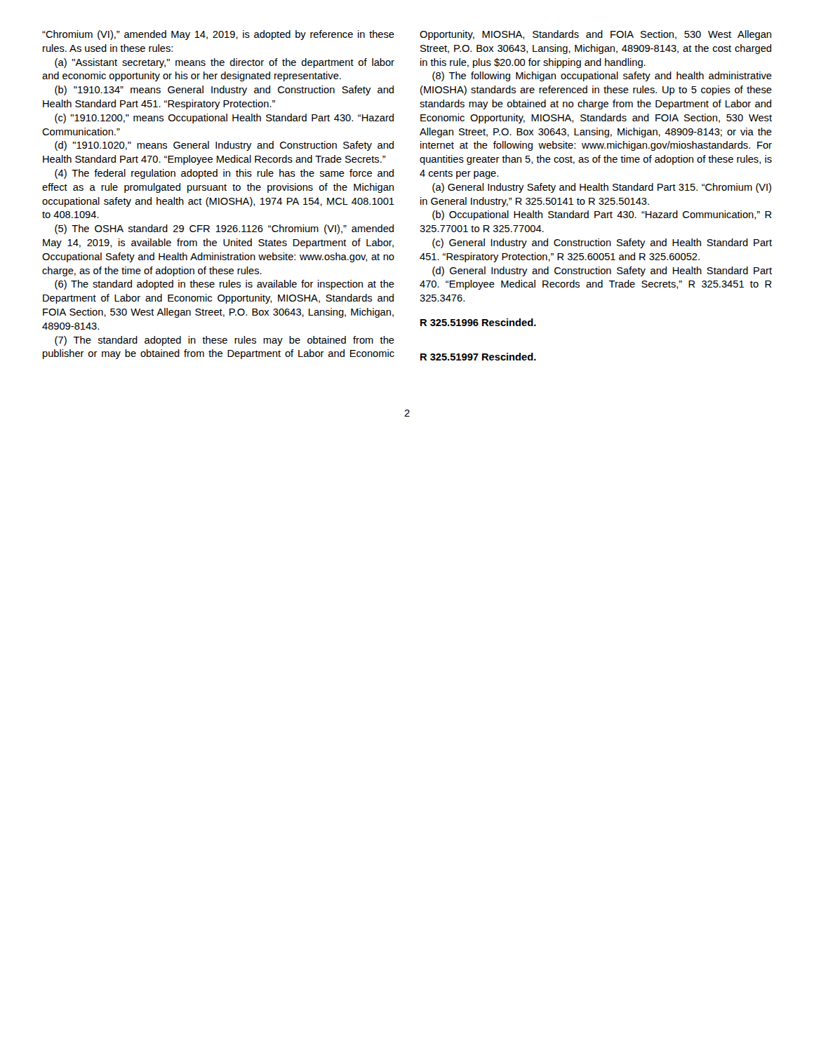“Chromium (VI),” amended May 14, 2019, is adopted by reference in these rules. As used in these rules:
(a) "Assistant secretary," means the director of the department of labor and economic opportunity or his or her designated representative.
(b) "1910.134” means General Industry and Construction Safety and Health Standard Part 451. “Respiratory Protection.”
(c) "1910.1200," means Occupational Health Standard Part 430. “Hazard Communication.”
(d) "1910.1020," means General Industry and Construction Safety and Health Standard Part 470. “Employee Medical Records and Trade Secrets.”
(4) The federal regulation adopted in this rule has the same force and effect as a rule promulgated pursuant to the provisions of the Michigan occupational safety and health act (MIOSHA), 1974 PA 154, MCL 408.1001 to 408.1094.
(5) The OSHA standard 29 CFR 1926.1126 “Chromium (VI),” amended May 14, 2019, is available from the United States Department of Labor, Occupational Safety and Health Administration website: www.osha.gov, at no charge, as of the time of adoption of these rules.
(6) The standard adopted in these rules is available for inspection at the Department of Labor and Economic Opportunity, MIOSHA, Standards and FOIA Section, 530 West Allegan Street, P.O. Box 30643, Lansing, Michigan, 48909-8143.
(7) The standard adopted in these rules may be obtained from the publisher or may be obtained from the Department of Labor and Economic Opportunity, MIOSHA, Standards and FOIA Section, 530 West Allegan Street, P.O. Box 30643, Lansing, Michigan, 48909-8143, at the cost charged in this rule, plus $20.00 for shipping and handling.
(8) The following Michigan occupational safety and health administrative (MIOSHA) standards are referenced in these rules. Up to 5 copies of these standards may be obtained at no charge from the Department of Labor and Economic Opportunity, MIOSHA, Standards and FOIA Section, 530 West Allegan Street, P.O. Box 30643, Lansing, Michigan, 48909-8143; or via the internet at the following website: www.michigan.gov/mioshastandards. For quantities greater than 5, the cost, as of the time of adoption of these rules, is 4 cents per page.
(a) General Industry Safety and Health Standard Part 315. “Chromium (VI) in General Industry,” R 325.50141 to R 325.50143.
(b) Occupational Health Standard Part 430. “Hazard Communication,” R 325.77001 to R 325.77004.
(c) General Industry and Construction Safety and Health Standard Part 451. “Respiratory Protection,” R 325.60051 and R 325.60052.
(d) General Industry and Construction Safety and Health Standard Part 470. “Employee Medical Records and Trade Secrets,” R 325.3451 to R 325.3476.
R 325.51996 Rescinded.
R 325.51997 Rescinded.
2